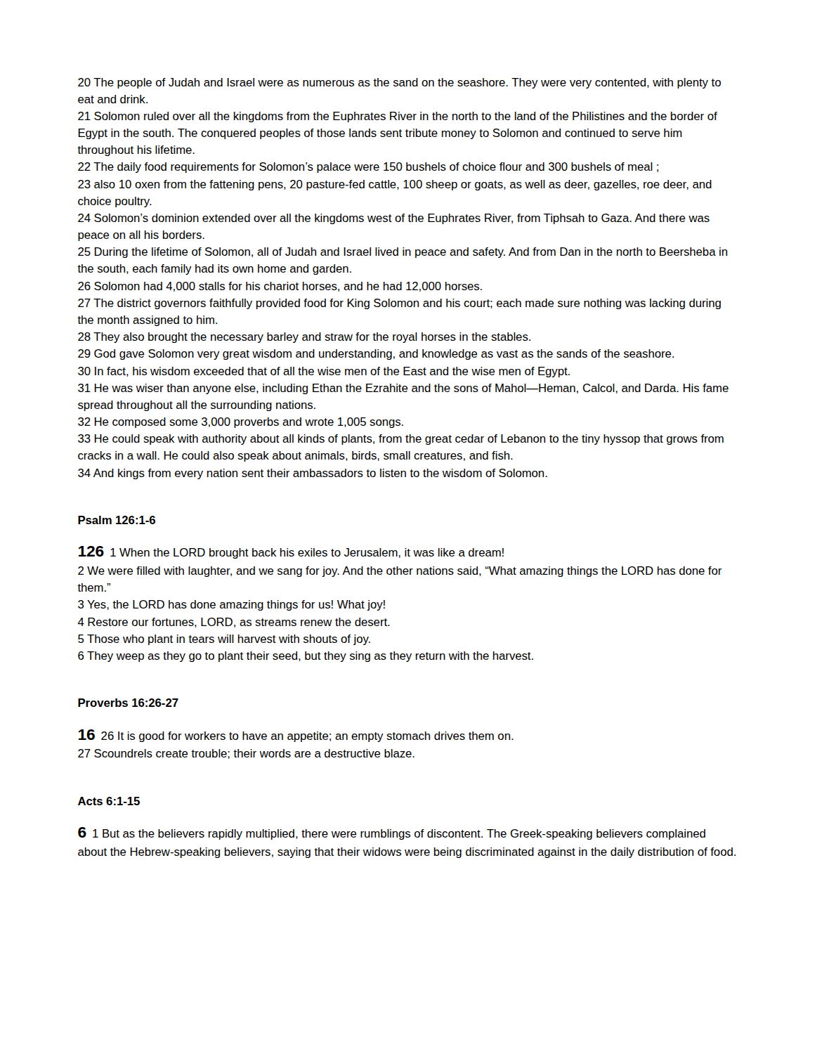20 The people of Judah and Israel were as numerous as the sand on the seashore. They were very contented, with plenty to eat and drink.
21 Solomon ruled over all the kingdoms from the Euphrates River in the north to the land of the Philistines and the border of Egypt in the south. The conquered peoples of those lands sent tribute money to Solomon and continued to serve him throughout his lifetime.
22 The daily food requirements for Solomon’s palace were 150 bushels of choice flour and 300 bushels of meal ;
23 also 10 oxen from the fattening pens, 20 pasture-fed cattle, 100 sheep or goats, as well as deer, gazelles, roe deer, and choice poultry.
24 Solomon’s dominion extended over all the kingdoms west of the Euphrates River, from Tiphsah to Gaza. And there was peace on all his borders.
25 During the lifetime of Solomon, all of Judah and Israel lived in peace and safety. And from Dan in the north to Beersheba in the south, each family had its own home and garden.
26 Solomon had 4,000 stalls for his chariot horses, and he had 12,000 horses.
27 The district governors faithfully provided food for King Solomon and his court; each made sure nothing was lacking during the month assigned to him.
28 They also brought the necessary barley and straw for the royal horses in the stables.
29 God gave Solomon very great wisdom and understanding, and knowledge as vast as the sands of the seashore.
30 In fact, his wisdom exceeded that of all the wise men of the East and the wise men of Egypt.
31 He was wiser than anyone else, including Ethan the Ezrahite and the sons of Mahol—Heman, Calcol, and Darda. His fame spread throughout all the surrounding nations.
32 He composed some 3,000 proverbs and wrote 1,005 songs.
33 He could speak with authority about all kinds of plants, from the great cedar of Lebanon to the tiny hyssop that grows from cracks in a wall. He could also speak about animals, birds, small creatures, and fish.
34 And kings from every nation sent their ambassadors to listen to the wisdom of Solomon.
Psalm 126:1-6
126 1 When the LORD brought back his exiles to Jerusalem, it was like a dream!
2 We were filled with laughter, and we sang for joy. And the other nations said, “What amazing things the LORD has done for them.”
3 Yes, the LORD has done amazing things for us! What joy!
4 Restore our fortunes, LORD, as streams renew the desert.
5 Those who plant in tears will harvest with shouts of joy.
6 They weep as they go to plant their seed, but they sing as they return with the harvest.
Proverbs 16:26-27
16 26 It is good for workers to have an appetite; an empty stomach drives them on.
27 Scoundrels create trouble; their words are a destructive blaze.
Acts 6:1-15
6 1 But as the believers rapidly multiplied, there were rumblings of discontent. The Greek-speaking believers complained about the Hebrew-speaking believers, saying that their widows were being discriminated against in the daily distribution of food.